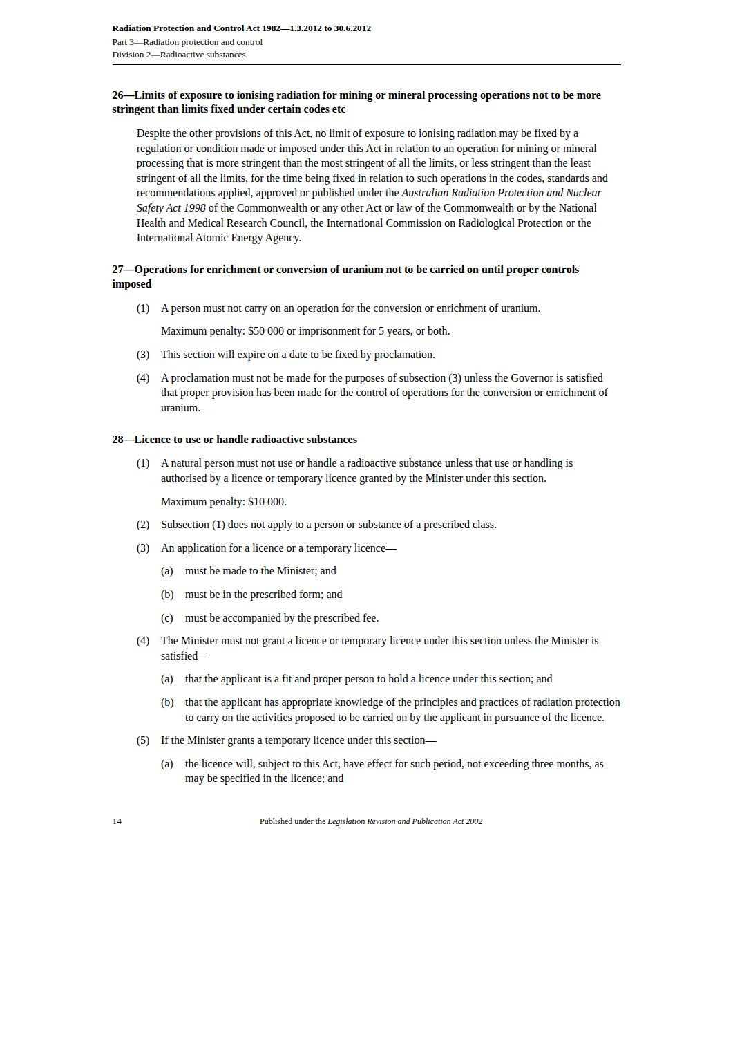Radiation Protection and Control Act 1982—1.3.2012 to 30.6.2012
Part 3—Radiation protection and control
Division 2—Radioactive substances
26—Limits of exposure to ionising radiation for mining or mineral processing operations not to be more stringent than limits fixed under certain codes etc
Despite the other provisions of this Act, no limit of exposure to ionising radiation may be fixed by a regulation or condition made or imposed under this Act in relation to an operation for mining or mineral processing that is more stringent than the most stringent of all the limits, or less stringent than the least stringent of all the limits, for the time being fixed in relation to such operations in the codes, standards and recommendations applied, approved or published under the Australian Radiation Protection and Nuclear Safety Act 1998 of the Commonwealth or any other Act or law of the Commonwealth or by the National Health and Medical Research Council, the International Commission on Radiological Protection or the International Atomic Energy Agency.
27—Operations for enrichment or conversion of uranium not to be carried on until proper controls imposed
(1) A person must not carry on an operation for the conversion or enrichment of uranium.
Maximum penalty: $50 000 or imprisonment for 5 years, or both.
(3) This section will expire on a date to be fixed by proclamation.
(4) A proclamation must not be made for the purposes of subsection (3) unless the Governor is satisfied that proper provision has been made for the control of operations for the conversion or enrichment of uranium.
28—Licence to use or handle radioactive substances
(1) A natural person must not use or handle a radioactive substance unless that use or handling is authorised by a licence or temporary licence granted by the Minister under this section.
Maximum penalty: $10 000.
(2) Subsection (1) does not apply to a person or substance of a prescribed class.
(3) An application for a licence or a temporary licence—
(a) must be made to the Minister; and
(b) must be in the prescribed form; and
(c) must be accompanied by the prescribed fee.
(4) The Minister must not grant a licence or temporary licence under this section unless the Minister is satisfied—
(a) that the applicant is a fit and proper person to hold a licence under this section; and
(b) that the applicant has appropriate knowledge of the principles and practices of radiation protection to carry on the activities proposed to be carried on by the applicant in pursuance of the licence.
(5) If the Minister grants a temporary licence under this section—
(a) the licence will, subject to this Act, have effect for such period, not exceeding three months, as may be specified in the licence; and
14 Published under the Legislation Revision and Publication Act 2002